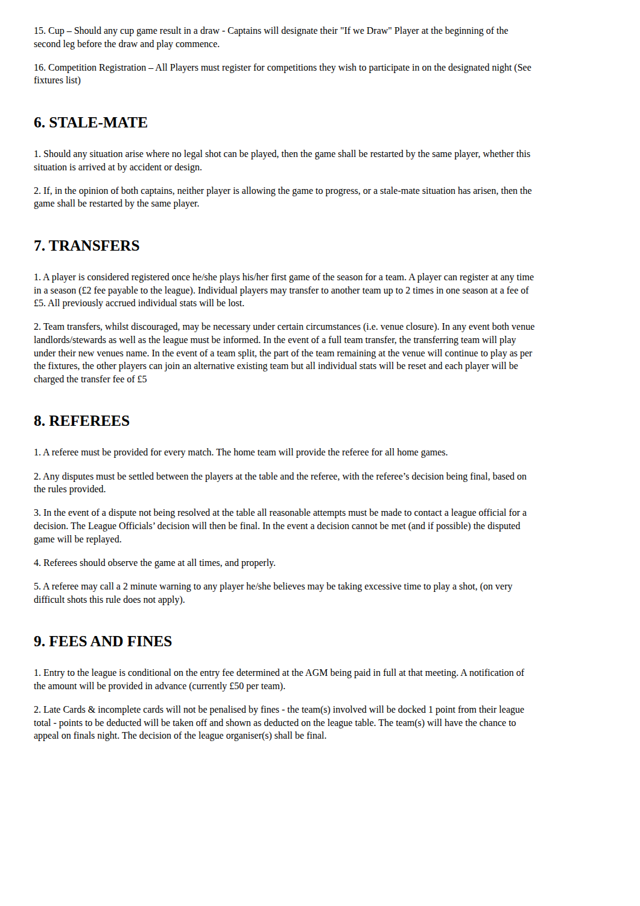15. Cup – Should any cup game result in a draw - Captains will designate their "If we Draw" Player at the beginning of the second leg before the draw and play commence.
16. Competition Registration – All Players must register for competitions they wish to participate in on the designated night (See fixtures list)
6. STALE-MATE
1. Should any situation arise where no legal shot can be played, then the game shall be restarted by the same player, whether this situation is arrived at by accident or design.
2. If, in the opinion of both captains, neither player is allowing the game to progress, or a stale-mate situation has arisen, then the game shall be restarted by the same player.
7. TRANSFERS
1. A player is considered registered once he/she plays his/her first game of the season for a team. A player can register at any time in a season (£2 fee payable to the league). Individual players may transfer to another team up to 2 times in one season at a fee of £5. All previously accrued individual stats will be lost.
2. Team transfers, whilst discouraged, may be necessary under certain circumstances (i.e. venue closure). In any event both venue landlords/stewards as well as the league must be informed. In the event of a full team transfer, the transferring team will play under their new venues name. In the event of a team split, the part of the team remaining at the venue will continue to play as per the fixtures, the other players can join an alternative existing team but all individual stats will be reset and each player will be charged the transfer fee of £5
8. REFEREES
1. A referee must be provided for every match. The home team will provide the referee for all home games.
2. Any disputes must be settled between the players at the table and the referee, with the referee’s decision being final, based on the rules provided.
3. In the event of a dispute not being resolved at the table all reasonable attempts must be made to contact a league official for a decision. The League Officials’ decision will then be final. In the event a decision cannot be met (and if possible) the disputed game will be replayed.
4. Referees should observe the game at all times, and properly.
5. A referee may call a 2 minute warning to any player he/she believes may be taking excessive time to play a shot, (on very difficult shots this rule does not apply).
9. FEES AND FINES
1. Entry to the league is conditional on the entry fee determined at the AGM being paid in full at that meeting. A notification of the amount will be provided in advance (currently £50 per team).
2. Late Cards & incomplete cards will not be penalised by fines - the team(s) involved will be docked 1 point from their league total - points to be deducted will be taken off and shown as deducted on the league table. The team(s) will have the chance to appeal on finals night. The decision of the league organiser(s) shall be final.